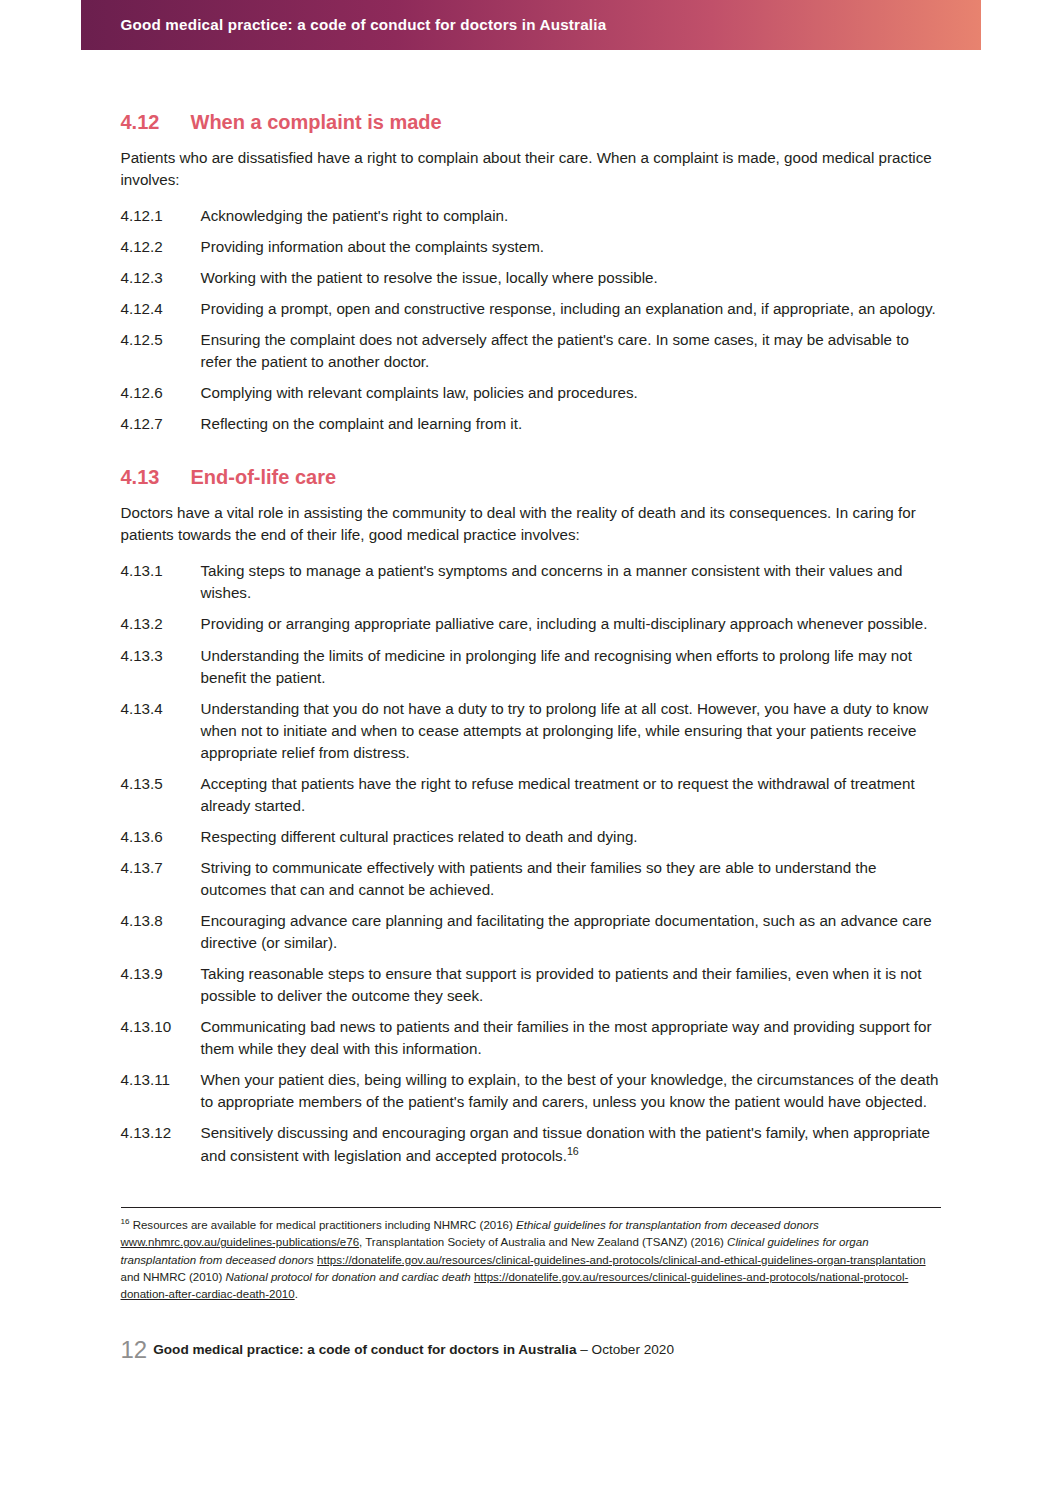Good medical practice: a code of conduct for doctors in Australia
4.12 When a complaint is made
Patients who are dissatisfied have a right to complain about their care. When a complaint is made, good medical practice involves:
4.12.1 Acknowledging the patient's right to complain.
4.12.2 Providing information about the complaints system.
4.12.3 Working with the patient to resolve the issue, locally where possible.
4.12.4 Providing a prompt, open and constructive response, including an explanation and, if appropriate, an apology.
4.12.5 Ensuring the complaint does not adversely affect the patient's care. In some cases, it may be advisable to refer the patient to another doctor.
4.12.6 Complying with relevant complaints law, policies and procedures.
4.12.7 Reflecting on the complaint and learning from it.
4.13 End-of-life care
Doctors have a vital role in assisting the community to deal with the reality of death and its consequences. In caring for patients towards the end of their life, good medical practice involves:
4.13.1 Taking steps to manage a patient's symptoms and concerns in a manner consistent with their values and wishes.
4.13.2 Providing or arranging appropriate palliative care, including a multi-disciplinary approach whenever possible.
4.13.3 Understanding the limits of medicine in prolonging life and recognising when efforts to prolong life may not benefit the patient.
4.13.4 Understanding that you do not have a duty to try to prolong life at all cost. However, you have a duty to know when not to initiate and when to cease attempts at prolonging life, while ensuring that your patients receive appropriate relief from distress.
4.13.5 Accepting that patients have the right to refuse medical treatment or to request the withdrawal of treatment already started.
4.13.6 Respecting different cultural practices related to death and dying.
4.13.7 Striving to communicate effectively with patients and their families so they are able to understand the outcomes that can and cannot be achieved.
4.13.8 Encouraging advance care planning and facilitating the appropriate documentation, such as an advance care directive (or similar).
4.13.9 Taking reasonable steps to ensure that support is provided to patients and their families, even when it is not possible to deliver the outcome they seek.
4.13.10 Communicating bad news to patients and their families in the most appropriate way and providing support for them while they deal with this information.
4.13.11 When your patient dies, being willing to explain, to the best of your knowledge, the circumstances of the death to appropriate members of the patient's family and carers, unless you know the patient would have objected.
4.13.12 Sensitively discussing and encouraging organ and tissue donation with the patient's family, when appropriate and consistent with legislation and accepted protocols.16
16 Resources are available for medical practitioners including NHMRC (2016) Ethical guidelines for transplantation from deceased donors www.nhmrc.gov.au/guidelines-publications/e76, Transplantation Society of Australia and New Zealand (TSANZ) (2016) Clinical guidelines for organ transplantation from deceased donors https://donatelife.gov.au/resources/clinical-guidelines-and-protocols/clinical-and-ethical-guidelines-organ-transplantation and NHMRC (2010) National protocol for donation and cardiac death https://donatelife.gov.au/resources/clinical-guidelines-and-protocols/national-protocol-donation-after-cardiac-death-2010.
12 Good medical practice: a code of conduct for doctors in Australia – October 2020